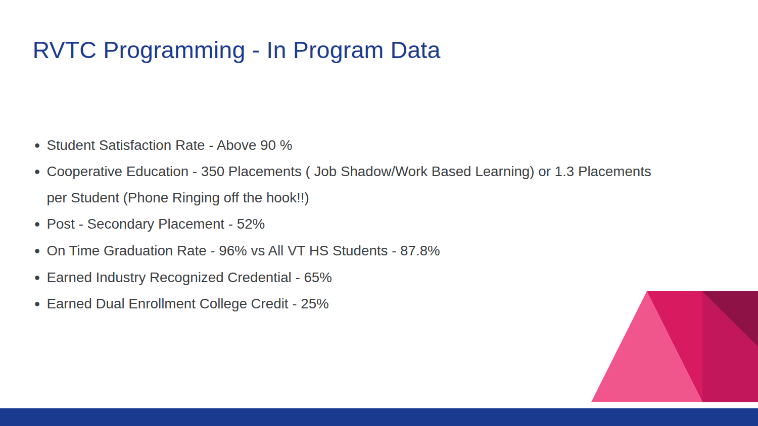RVTC Programming - In Program Data
Student Satisfaction Rate - Above 90 %
Cooperative Education - 350 Placements ( Job Shadow/Work Based Learning) or 1.3 Placements per Student (Phone Ringing off the hook!!)
Post - Secondary Placement - 52%
On Time Graduation Rate - 96% vs All VT HS Students - 87.8%
Earned Industry Recognized Credential - 65%
Earned Dual Enrollment College Credit - 25%